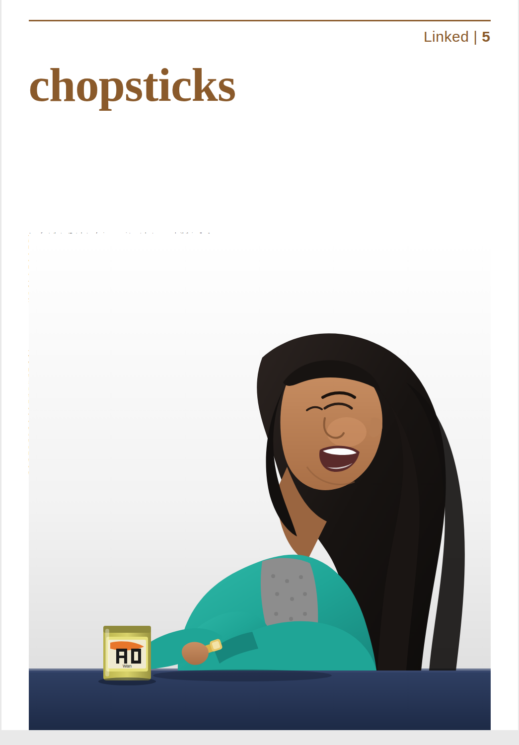Linked | 5
chopsticks
According to the two ID students, a foreign internship or exchange program is an excellent opportunity to immerse yourself in another culture. A different university, a different student life, different customs - in short: lots of new impressions. Enitia: “When I first arrived, I thought Singapore was very hot. Another thing I noticed was that everything went very smoothly: no train delays, clear directions everywhere - very convenient when you find yourself in a new city.”
“I’ve learned
to count my
blessings”
Jesse: “My first thought was the opposite; it was so cold! Getting off the plane all I saw was snow and while on the road I saw people ice skating everywhere. I can assure you that’s quite odd for someone who’s used to 25 degrees and sunshine. I think the Netherlands is very colorful with its wonderful old buildings. And I even prefer the sun here because it’s less bright, which makes everything prettier. I also think the Dutch are very helpful. On the day of my arrival, someone saw me dragging along my heavy luggage and immediately offered their assistance.” Enitia immediately opposes: “Well, that’s never happened to me, neither here nor in Singapore. People over there are very helpful when it comes to providing information, but I really had to carry all my luggage on my own.” Jesse: “Yes, but that’s because they just don’t notice. They’re either too
introverted or too engaged with their cells…” Enitia: “Which makes them forget to hold the door for you. I bumped into quite a few doors because of that. But other than that, I have very fond memories of the place, and the food. I tried frog’s legs, insect – everything. The only thing that’s better in the Netherlands, are our fries.”
“The most important thing I learnt from my exchange program in Singapore is to count my blessings. It’s not that they’re not well off over there, not at all. It’s about respect. During one of the lectures, a professor showed this 3D design program and no one said a word. Over here, we’d all express our boredom by shouting we’ve seen it before.” Jesse: “That’s because you all display this extreme confidence, almost bordering on arrogance at times. ‘Look what I can do!’ We’re much more reserved that way, almost shy. Still, I appreciate your open attitude and hope to learn from it.” By the way, since all those jars of coconut jam are gone, there’s extra room for luggage. What’s definitely coming with you to Singapore? “I’ve already become a huge cheese fanatic, and I love ‘stroopwafels’ (syrup waffles) too. But my favorite has to be plain beer. It’s good and affordable. In Singapore, a night out will hurt your wallet more than it will your liver.”
Interview | Nicole Testerink
Photos | Bart van Overbeeke
Wan